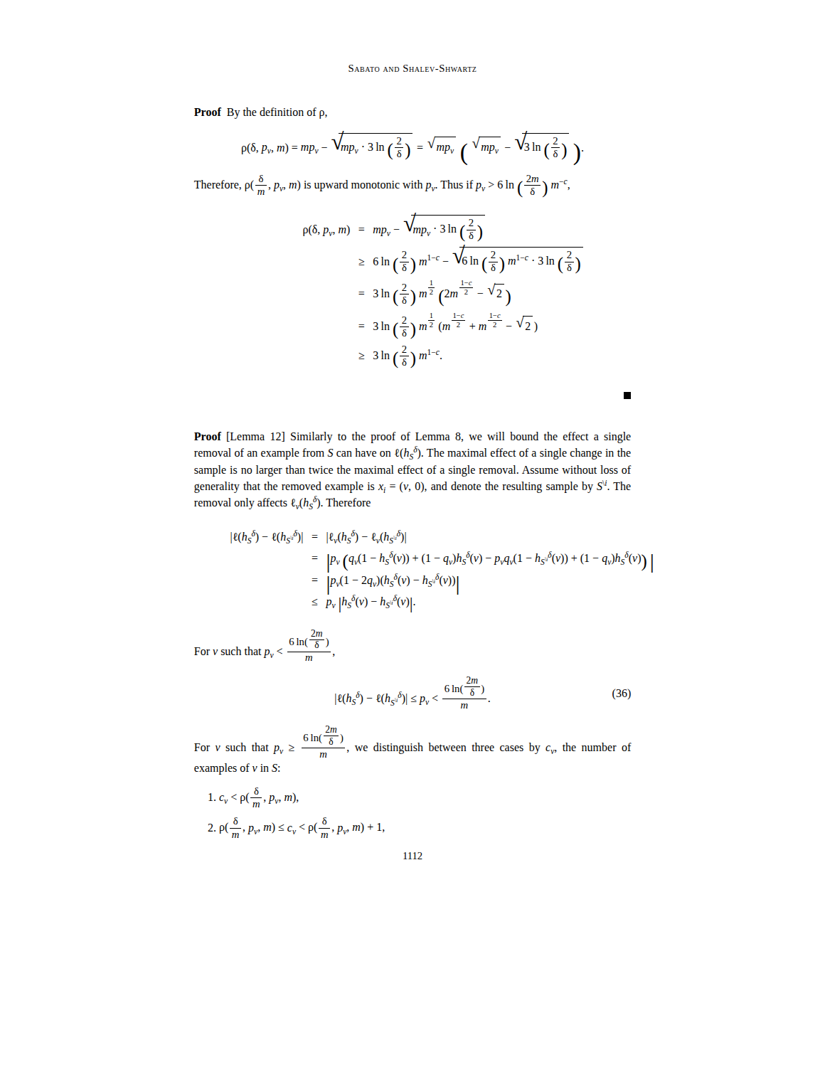Sabato and Shalev-Shwartz
Proof By the definition of ρ,
ρ(δ, pv, m) = mpv − mpv · 3 ln (2 δ) = mpv ( mpv − 3 ln (2 δ) ).
Therefore, ρ(δm, pv, m) is upward monotonic with pv. Thus if pv > 6 ln (2m δ) m−c,
ρ(δ, pv, m)= mpv − mpv · 3 ln (2 δ) ≥ 6 ln (2 δ) m1−c − 6 ln (2 δ) m1−c · 3 ln (2 δ) = 3 ln (2 δ) m12 (2m1−c 2 − 2) = 3 ln (2 δ) m12 (m1−c 2 + m1−c 2 − 2) ≥ 3 ln (2 δ) m1−c.
Proof [Lemma 12] Similarly to the proof of Lemma 8, we will bound the effect a single removal of an example from S can have on ℓ(hSδ). The maximal effect of a single change in the sample is no larger than twice the maximal effect of a single removal. Assume without loss of generality that the removed example is xi = (v, 0), and denote the resulting sample by S\i. The removal only affects ℓv(hSδ). Therefore
|ℓ(hSδ) − ℓ(hS\iδ)|= |ℓv(hSδ) − ℓv(hS\iδ)| = |pv (qv(1 − hSδ(v)) + (1 − qv)hSδ(v) − pvqv(1 − hS\iδ(v)) + (1 − qv)hSδ(v)) | = |pv(1 − 2qv)(hSδ(v) − hS\iδ(v))| ≤ pv |hSδ(v) − hS\iδ(v)|.
For v such that pv < 6 ln(2m δ) m,
|ℓ(hSδ) − ℓ(hS\iδ)| ≤ pv < 6 ln(2m δ) m. (36)
For v such that pv ≥ 6 ln(2m δ) m, we distinguish between three cases by cv, the number of examples of v in S:
cv < ρ(δm, pv, m),
ρ(δm, pv, m) ≤ cv < ρ(δm, pv, m) + 1,
1112